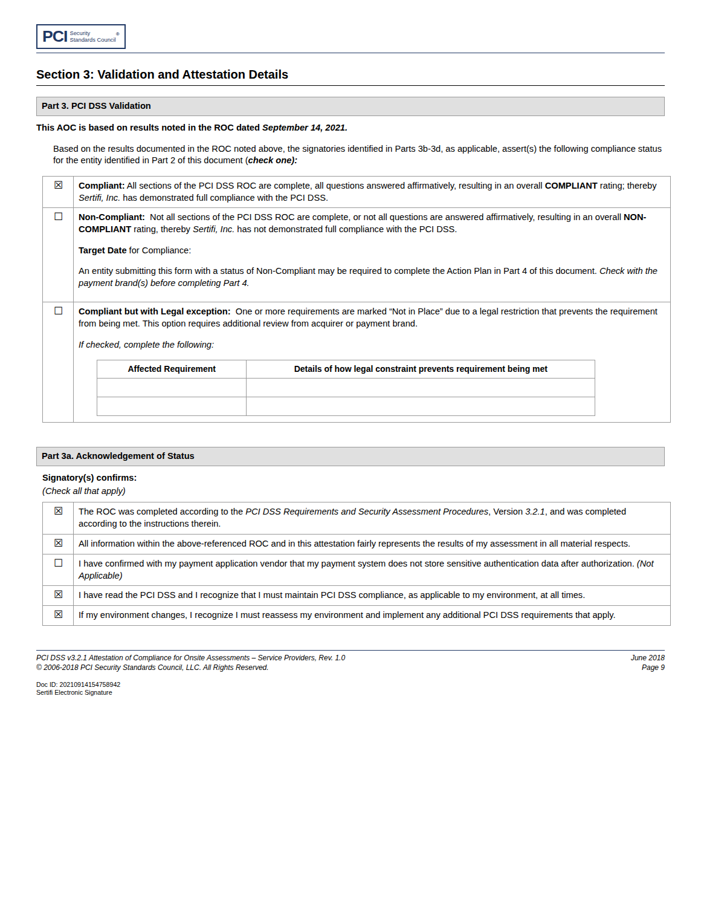PCI Security
Standards Council®
Section 3: Validation and Attestation Details
Part 3. PCI DSS Validation
This AOC is based on results noted in the ROC dated September 14, 2021.
Based on the results documented in the ROC noted above, the signatories identified in Parts 3b-3d, as applicable, assert(s) the following compliance status for the entity identified in Part 2 of this document (check one):
| ☒ | Compliant: All sections of the PCI DSS ROC are complete, all questions answered affirmatively, resulting in an overall COMPLIANT rating; thereby Sertifi, Inc. has demonstrated full compliance with the PCI DSS. |
| ☐ | Non-Compliant: Not all sections of the PCI DSS ROC are complete, or not all questions are answered affirmatively, resulting in an overall NON-COMPLIANT rating, thereby Sertifi, Inc. has not demonstrated full compliance with the PCI DSS. Target Date for Compliance: An entity submitting this form with a status of Non-Compliant may be required to complete the Action Plan in Part 4 of this document. Check with the payment brand(s) before completing Part 4. |
| ☐ | Compliant but with Legal exception: One or more requirements are marked “Not in Place” due to a legal restriction that prevents the requirement from being met. This option requires additional review from acquirer or payment brand. If checked, complete the following: / Affected Requirement / Details of how legal constraint prevents requirement being met / / --- / --- / |
Part 3a. Acknowledgement of Status
Signatory(s) confirms:
(Check all that apply)
| ☒ | The ROC was completed according to the PCI DSS Requirements and Security Assessment Procedures , Version 3.2.1 , and was completed according to the instructions therein. |
| ☒ | All information within the above-referenced ROC and in this attestation fairly represents the results of my assessment in all material respects. |
| ☐ | I have confirmed with my payment application vendor that my payment system does not store sensitive authentication data after authorization. (Not Applicable) |
| ☒ | I have read the PCI DSS and I recognize that I must maintain PCI DSS compliance, as applicable to my environment, at all times. |
| ☒ | If my environment changes, I recognize I must reassess my environment and implement any additional PCI DSS requirements that apply. |
PCI DSS v3.2.1 Attestation of Compliance for Onsite Assessments – Service Providers, Rev. 1.0 June 2018
© 2006-2018 PCI Security Standards Council, LLC. All Rights Reserved. Page 9
Doc ID: 20210914154758942
Sertifi Electronic Signature